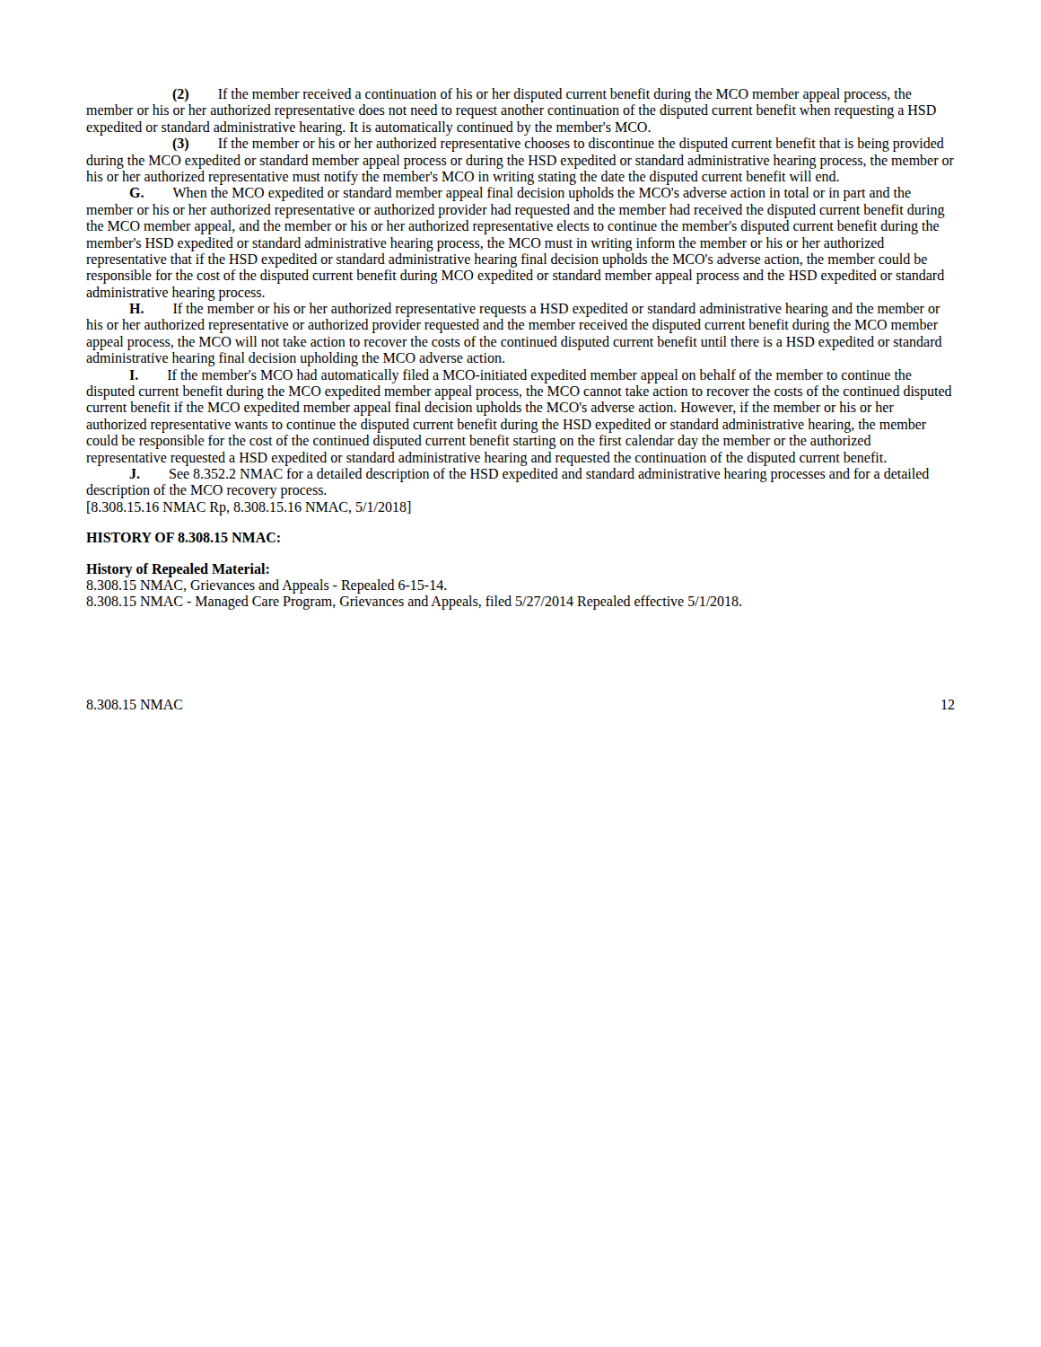(2) If the member received a continuation of his or her disputed current benefit during the MCO member appeal process, the member or his or her authorized representative does not need to request another continuation of the disputed current benefit when requesting a HSD expedited or standard administrative hearing. It is automatically continued by the member's MCO.
(3) If the member or his or her authorized representative chooses to discontinue the disputed current benefit that is being provided during the MCO expedited or standard member appeal process or during the HSD expedited or standard administrative hearing process, the member or his or her authorized representative must notify the member's MCO in writing stating the date the disputed current benefit will end.
G. When the MCO expedited or standard member appeal final decision upholds the MCO's adverse action in total or in part and the member or his or her authorized representative or authorized provider had requested and the member had received the disputed current benefit during the MCO member appeal, and the member or his or her authorized representative elects to continue the member's disputed current benefit during the member's HSD expedited or standard administrative hearing process, the MCO must in writing inform the member or his or her authorized representative that if the HSD expedited or standard administrative hearing final decision upholds the MCO's adverse action, the member could be responsible for the cost of the disputed current benefit during MCO expedited or standard member appeal process and the HSD expedited or standard administrative hearing process.
H. If the member or his or her authorized representative requests a HSD expedited or standard administrative hearing and the member or his or her authorized representative or authorized provider requested and the member received the disputed current benefit during the MCO member appeal process, the MCO will not take action to recover the costs of the continued disputed current benefit until there is a HSD expedited or standard administrative hearing final decision upholding the MCO adverse action.
I. If the member's MCO had automatically filed a MCO-initiated expedited member appeal on behalf of the member to continue the disputed current benefit during the MCO expedited member appeal process, the MCO cannot take action to recover the costs of the continued disputed current benefit if the MCO expedited member appeal final decision upholds the MCO's adverse action. However, if the member or his or her authorized representative wants to continue the disputed current benefit during the HSD expedited or standard administrative hearing, the member could be responsible for the cost of the continued disputed current benefit starting on the first calendar day the member or the authorized representative requested a HSD expedited or standard administrative hearing and requested the continuation of the disputed current benefit.
J. See 8.352.2 NMAC for a detailed description of the HSD expedited and standard administrative hearing processes and for a detailed description of the MCO recovery process.
[8.308.15.16 NMAC Rp, 8.308.15.16 NMAC, 5/1/2018]
HISTORY OF 8.308.15 NMAC:
History of Repealed Material:
8.308.15 NMAC, Grievances and Appeals - Repealed 6-15-14.
8.308.15 NMAC - Managed Care Program, Grievances and Appeals, filed 5/27/2014 Repealed effective 5/1/2018.
8.308.15 NMAC 12